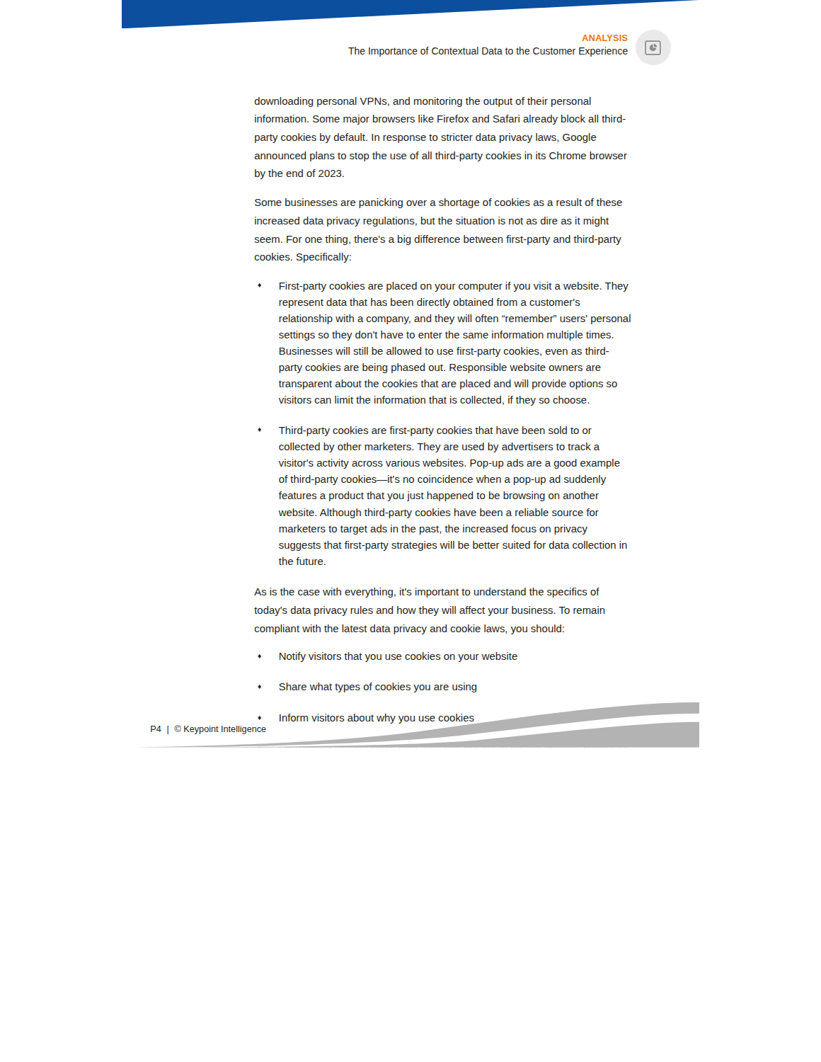ANALYSIS
The Importance of Contextual Data to the Customer Experience
downloading personal VPNs, and monitoring the output of their personal information. Some major browsers like Firefox and Safari already block all third-party cookies by default. In response to stricter data privacy laws, Google announced plans to stop the use of all third-party cookies in its Chrome browser by the end of 2023.
Some businesses are panicking over a shortage of cookies as a result of these increased data privacy regulations, but the situation is not as dire as it might seem. For one thing, there's a big difference between first-party and third-party cookies. Specifically:
First-party cookies are placed on your computer if you visit a website. They represent data that has been directly obtained from a customer's relationship with a company, and they will often “remember” users' personal settings so they don't have to enter the same information multiple times. Businesses will still be allowed to use first-party cookies, even as third-party cookies are being phased out. Responsible website owners are transparent about the cookies that are placed and will provide options so visitors can limit the information that is collected, if they so choose.
Third-party cookies are first-party cookies that have been sold to or collected by other marketers. They are used by advertisers to track a visitor's activity across various websites. Pop-up ads are a good example of third-party cookies—it's no coincidence when a pop-up ad suddenly features a product that you just happened to be browsing on another website. Although third-party cookies have been a reliable source for marketers to target ads in the past, the increased focus on privacy suggests that first-party strategies will be better suited for data collection in the future.
As is the case with everything, it's important to understand the specifics of today's data privacy rules and how they will affect your business. To remain compliant with the latest data privacy and cookie laws, you should:
Notify visitors that you use cookies on your website
Share what types of cookies you are using
Inform visitors about why you use cookies
Let website visitors know how they can opt out of having cookies placed on their devices
Third-party cookies will be going away, so digital marketers will need to find new ways to capture data and information. Because contextual advertising can work with first-party cookies, it might be the solution that marketers are seeking.
Using Data to Personalize the Experience
Despite the challenges associated with heightened data security concerns, businesses and consumers still expect a personalized purchasing and marketing experience. Personalization is a proven way to increase customer engagement. We see personalized print in our daily lives. A postcard will remind you that it's time for an oil change, and it
P4|© Keypoint Intelligence